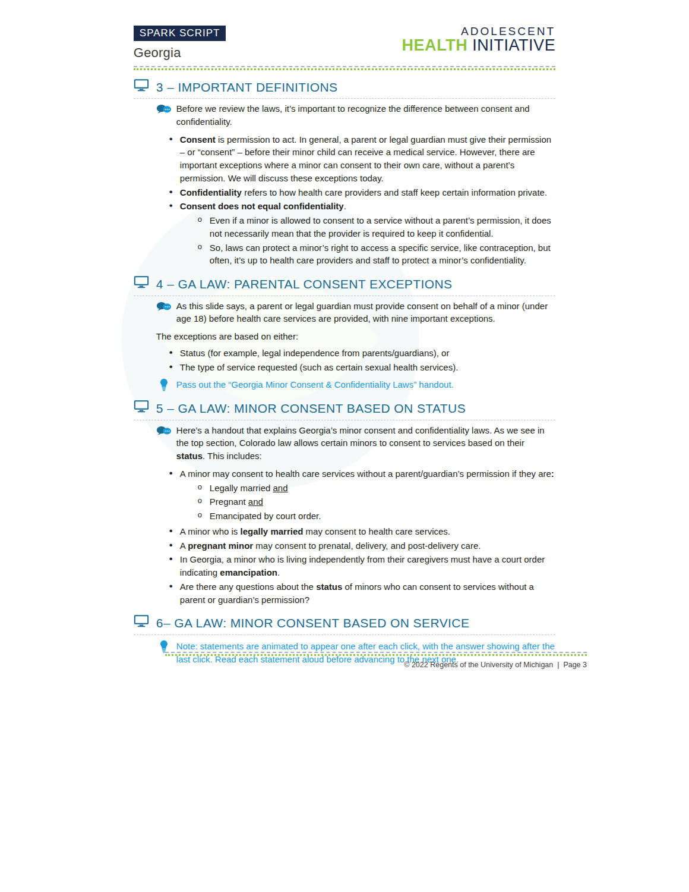SPARK SCRIPT Georgia
ADOLESCENT HEALTH INITIATIVE
3 – Important Definitions
Before we review the laws, it’s important to recognize the difference between consent and confidentiality.
Consent is permission to act. In general, a parent or legal guardian must give their permission – or “consent” – before their minor child can receive a medical service. However, there are important exceptions where a minor can consent to their own care, without a parent’s permission. We will discuss these exceptions today.
Confidentiality refers to how health care providers and staff keep certain information private.
Consent does not equal confidentiality.
Even if a minor is allowed to consent to a service without a parent’s permission, it does not necessarily mean that the provider is required to keep it confidential.
So, laws can protect a minor’s right to access a specific service, like contraception, but often, it’s up to health care providers and staff to protect a minor’s confidentiality.
4 – GA Law: Parental Consent Exceptions
As this slide says, a parent or legal guardian must provide consent on behalf of a minor (under age 18) before health care services are provided, with nine important exceptions.
The exceptions are based on either:
Status (for example, legal independence from parents/guardians), or
The type of service requested (such as certain sexual health services).
Pass out the “Georgia Minor Consent & Confidentiality Laws” handout.
5 – GA Law: Minor Consent Based on Status
Here’s a handout that explains Georgia’s minor consent and confidentiality laws. As we see in the top section, Colorado law allows certain minors to consent to services based on their status. This includes:
A minor may consent to health care services without a parent/guardian’s permission if they are:
Legally married and
Pregnant and
Emancipated by court order.
A minor who is legally married may consent to health care services.
A pregnant minor may consent to prenatal, delivery, and post-delivery care.
In Georgia, a minor who is living independently from their caregivers must have a court order indicating emancipation.
Are there any questions about the status of minors who can consent to services without a parent or guardian’s permission?
6– GA Law: Minor Consent Based on Service
Note: statements are animated to appear one after each click, with the answer showing after the last click. Read each statement aloud before advancing to the next one.
© 2022 Regents of the University of Michigan | Page 3